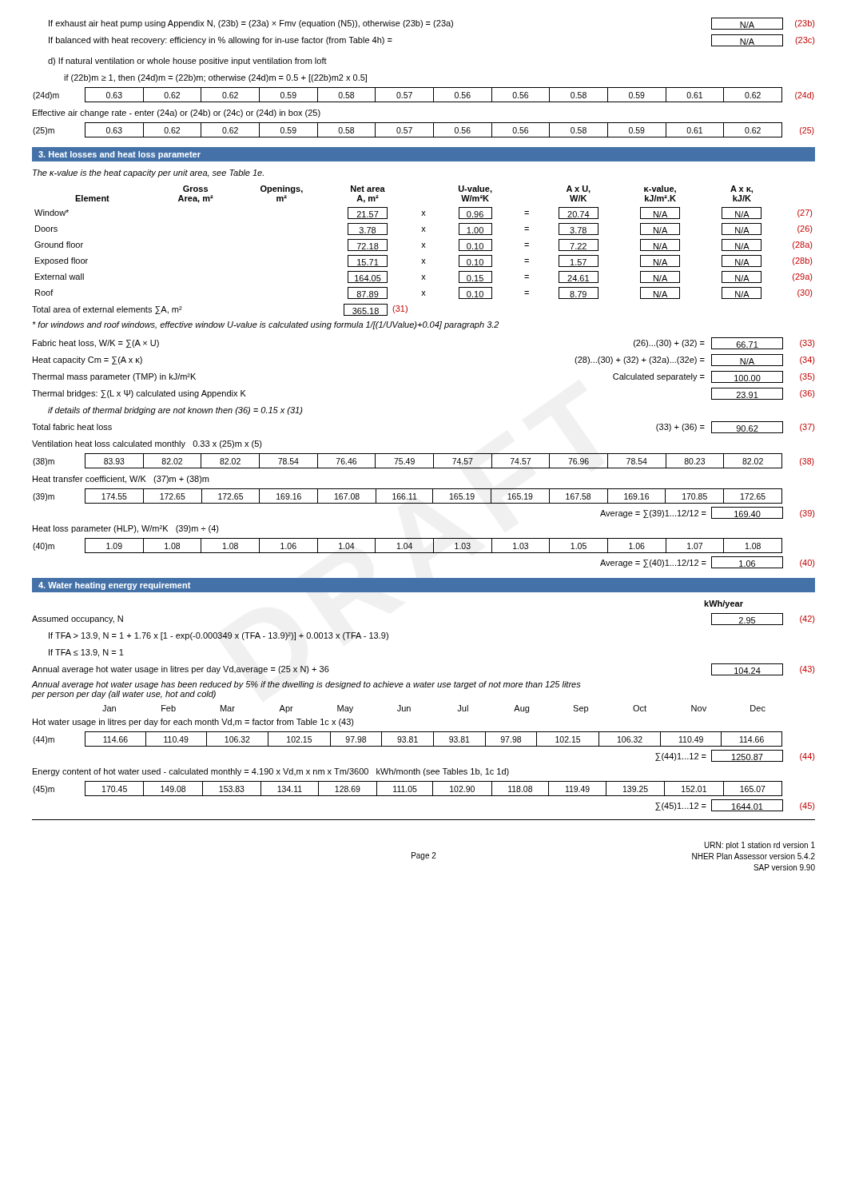DRAFT
If exhaust air heat pump using Appendix N, (23b) = (23a) × Fmv (equation (N5)), otherwise (23b) = (23a)
N/A
(23b)
If balanced with heat recovery: efficiency in % allowing for in-use factor (from Table 4h) =
N/A
(23c)
d) If natural ventilation or whole house positive input ventilation from loft
if (22b)m ≥ 1, then (24d)m = (22b)m; otherwise (24d)m = 0.5 + [(22b)m2 x 0.5]
| (24d)m | 0.63 | 0.62 | 0.62 | 0.59 | 0.58 | 0.57 | 0.56 | 0.56 | 0.58 | 0.59 | 0.61 | 0.62 | (24d) |
Effective air change rate - enter (24a) or (24b) or (24c) or (24d) in box (25)
| (25)m | 0.63 | 0.62 | 0.62 | 0.59 | 0.58 | 0.57 | 0.56 | 0.56 | 0.58 | 0.59 | 0.61 | 0.62 | (25) |
3. Heat losses and heat loss parameter
The κ-value is the heat capacity per unit area, see Table 1e.
| Element | Gross Area, m² | Openings, m² | Net area A, m² | | U-value, W/m²K | | A x U, W/K | κ-value, kJ/m².K | A x κ, kJ/K | |
| --- | --- | --- | --- | --- | --- | --- | --- | --- | --- | --- |
| Window* | | | 21.57 | x | 0.96 | = | 20.74 | N/A | N/A | (27) |
| Doors | | | 3.78 | x | 1.00 | = | 3.78 | N/A | N/A | (26) |
| Ground floor | | | 72.18 | x | 0.10 | = | 7.22 | N/A | N/A | (28a) |
| Exposed floor | | | 15.71 | x | 0.10 | = | 1.57 | N/A | N/A | (28b) |
| External wall | | | 164.05 | x | 0.15 | = | 24.61 | N/A | N/A | (29a) |
| Roof | | | 87.89 | x | 0.10 | = | 8.79 | N/A | N/A | (30) |
Total area of external elements ∑A, m²
365.18 (31)
* for windows and roof windows, effective window U-value is calculated using formula 1/[(1/UValue)+0.04] paragraph 3.2
Fabric heat loss, W/K = ∑(A × U)
(26)...(30) + (32) =
66.71
(33)
Heat capacity Cm = ∑(A x κ)
(28)...(30) + (32) + (32a)...(32e) =
N/A
(34)
Thermal mass parameter (TMP) in kJ/m²K
Calculated separately =
100.00
(35)
Thermal bridges: ∑(L x Ψ) calculated using Appendix K
23.91
(36)
if details of thermal bridging are not known then (36) = 0.15 x (31)
Total fabric heat loss
(33) + (36) =
90.62
(37)
Ventilation heat loss calculated monthly 0.33 x (25)m x (5)
| (38)m | 83.93 | 82.02 | 82.02 | 78.54 | 76.46 | 75.49 | 74.57 | 74.57 | 76.96 | 78.54 | 80.23 | 82.02 | (38) |
Heat transfer coefficient, W/K (37)m + (38)m
| (39)m | 174.55 | 172.65 | 172.65 | 169.16 | 167.08 | 166.11 | 165.19 | 165.19 | 167.58 | 169.16 | 170.85 | 172.65 | |
Average = ∑(39)1...12/12 =
169.40
(39)
Heat loss parameter (HLP), W/m²K (39)m ÷ (4)
| (40)m | 1.09 | 1.08 | 1.08 | 1.06 | 1.04 | 1.04 | 1.03 | 1.03 | 1.05 | 1.06 | 1.07 | 1.08 | |
Average = ∑(40)1...12/12 =
1.06
(40)
4. Water heating energy requirement
kWh/year
Assumed occupancy, N
2.95
(42)
If TFA > 13.9, N = 1 + 1.76 x [1 - exp(-0.000349 x (TFA - 13.9)²)] + 0.0013 x (TFA - 13.9)
If TFA ≤ 13.9, N = 1
Annual average hot water usage in litres per day Vd,average = (25 x N) + 36
104.24
(43)
Annual average hot water usage has been reduced by 5% if the dwelling is designed to achieve a water use target of not more than 125 litres
per person per day (all water use, hot and cold)
Jan
Feb
Mar
Apr
May
Jun
Jul
Aug
Sep
Oct
Nov
Dec
Hot water usage in litres per day for each month Vd,m = factor from Table 1c x (43)
| (44)m | 114.66 | 110.49 | 106.32 | 102.15 | 97.98 | 93.81 | 93.81 | 97.98 | 102.15 | 106.32 | 110.49 | 114.66 | |
∑(44)1...12 =
1250.87
(44)
Energy content of hot water used - calculated monthly = 4.190 x Vd,m x nm x Tm/3600 kWh/month (see Tables 1b, 1c 1d)
| (45)m | 170.45 | 149.08 | 153.83 | 134.11 | 128.69 | 111.05 | 102.90 | 118.08 | 119.49 | 139.25 | 152.01 | 165.07 | |
∑(45)1...12 =
1644.01
(45)
URN: plot 1 station rd version 1
NHER Plan Assessor version 5.4.2
SAP version 9.90
Page 2